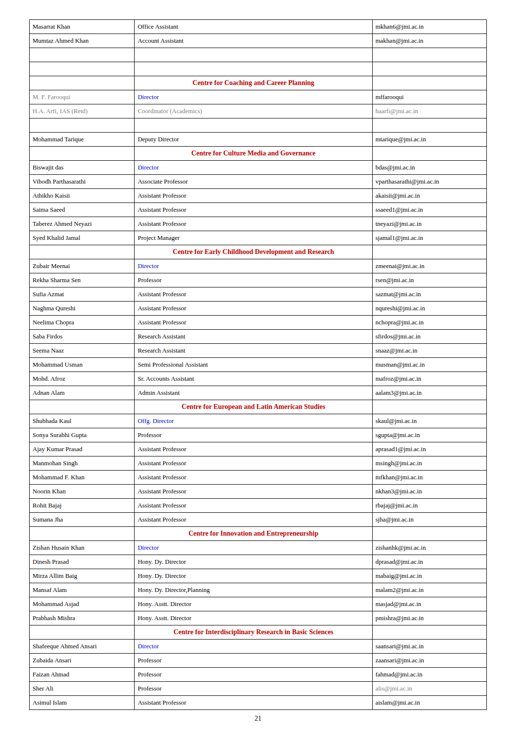| Masarrat Khan | Office Assistant | mkhan6@jmi.ac.in |
| Mumtaz Ahmed Khan | Account Assistant | makhan@jmi.ac.in |
| | Centre for Coaching and Career Planning | |
| M. F. Farooqui | Director | mffarooqui |
| H.A. Arfi, IAS (Retd) | Coordinator (Academics) | haarfi@jmi.ac.in |
| Mohammad Tarique | Deputy Director | mtarique@jmi.ac.in |
| | Centre for Culture Media and Governance | |
| Biswajit das | Director | bdas@jmi.ac.in |
| Vibodh Parthasarathi | Associate Professor | vparthasarathi@jmi.ac.in |
| Athikho Kaisii | Assistant Professor | akaisii@jmi.ac.in |
| Saima Saeed | Assistant Professor | ssaeed1@jmi.ac.in |
| Taberez Ahmed Neyazi | Assistant Professor | tneyazi@jmi.ac.in |
| Syed Khalid Jamal | Project Manager | sjamal1@jmi.ac.in |
| | Centre for Early Childhood Development and Research | |
| Zubair Meenai | Director | zmeenai@jmi.ac.in |
| Rekha Sharma Sen | Professor | rsen@jmi.ac.in |
| Sufia Azmat | Assistant Professor | sazmat@jmi.ac.in |
| Naghma Qureshi | Assistant Professor | nqureshi@jmi.ac.in |
| Neelima Chopra | Assistant Professor | nchopra@jmi.ac.in |
| Saba Firdos | Research Assistant | sfirdos@jmi.ac.in |
| Seema Naaz | Research Assistant | snaaz@jmi.ac.in |
| Mohammad Usman | Semi Professional Assistant | musman@jmi.ac.in |
| Mohd. Afroz | Sr. Accounts Assistant | mafroz@jmi.ac.in |
| Adnan Alam | Admin Assistant | aalam3@jmi.ac.in |
| | Centre for European and Latin American Studies | |
| Shubhada Kaul | Offg. Director | skaul@jmi.ac.in |
| Sonya Surabhi Gupta | Professor | sgupta@jmi.ac.in |
| Ajay Kumar Prasad | Assistant Professor | aprasad1@jmi.ac.in |
| Manmohan Singh | Assistant Professor | msingh@jmi.ac.in |
| Mohammad F. Khan | Assistant Professor | mfkhan@jmi.ac.in |
| Noorin Khan | Assistant Professor | nkhan3@jmi.ac.in |
| Rohit Bajaj | Assistant Professor | rbajaj@jmi.ac.in |
| Sumana Jha | Assistant Professor | sjha@jmi.ac.in |
| | Centre for Innovation and Entrepreneurship | |
| Zishan Husain Khan | Director | zishanhk@jmi.ac.in |
| Dinesh Prasad | Hony. Dy. Director | dprasad@jmi.ac.in |
| Mirza Allim Baig | Hony. Dy. Director | mabaig@jmi.ac.in |
| Mansaf Alam | Hony. Dy. Director,Planning | malam2@jmi.ac.in |
| Mohammad Asjad | Hony. Asstt. Director | masjad@jmi.ac.in |
| Prabhash Mishra | Hony. Asstt. Director | pmishra@jmi.ac.in |
| | Centre for Interdisciplinary Research in Basic Sciences | |
| Shafeeque Ahmed Ansari | Director | saansari@jmi.ac.in |
| Zubaida Ansari | Professor | zaansari@jmi.ac.in |
| Faizan Ahmad | Professor | fahmad@jmi.ac.in |
| Sher Ali | Professor | alis@jmi.ac.in |
| Asimul Islam | Assistant Professor | aislam@jmi.ac.in |
21